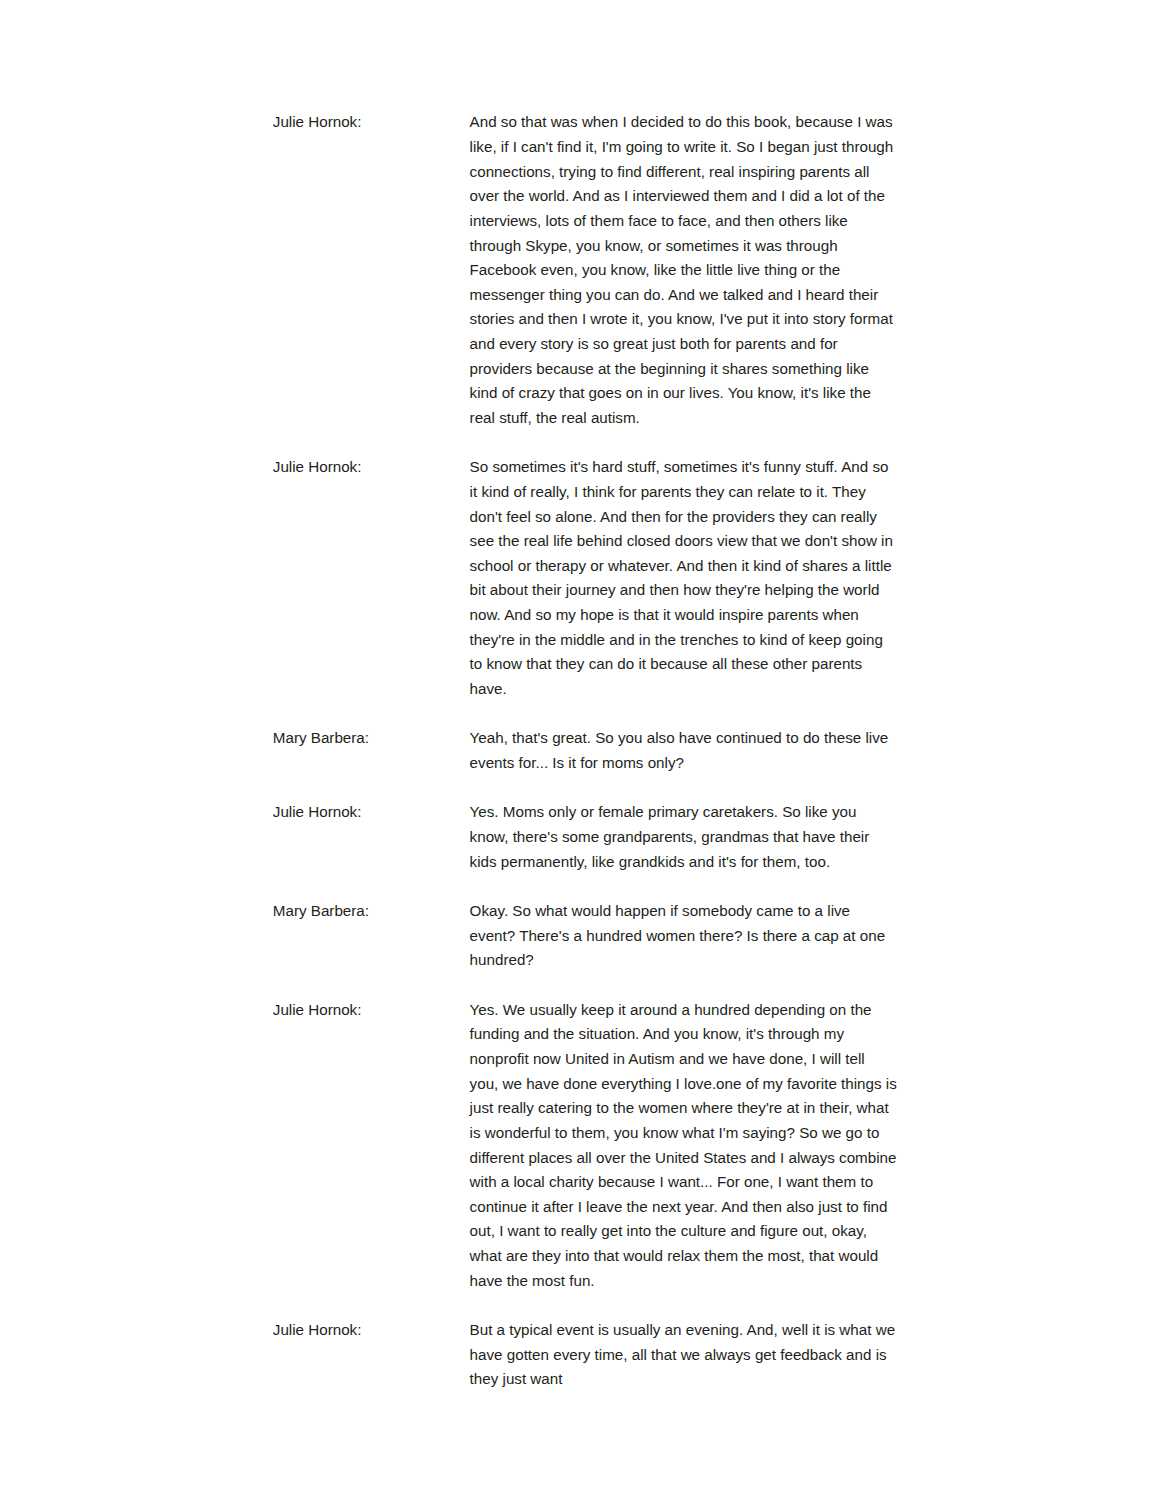Julie Hornok:
And so that was when I decided to do this book, because I was like, if I can't find it, I'm going to write it. So I began just through connections, trying to find different, real inspiring parents all over the world. And as I interviewed them and I did a lot of the interviews, lots of them face to face, and then others like through Skype, you know, or sometimes it was through Facebook even, you know, like the little live thing or the messenger thing you can do. And we talked and I heard their stories and then I wrote it, you know, I've put it into story format and every story is so great just both for parents and for providers because at the beginning it shares something like kind of crazy that goes on in our lives. You know, it's like the real stuff, the real autism.
Julie Hornok:
So sometimes it's hard stuff, sometimes it's funny stuff. And so it kind of really, I think for parents they can relate to it. They don't feel so alone. And then for the providers they can really see the real life behind closed doors view that we don't show in school or therapy or whatever. And then it kind of shares a little bit about their journey and then how they're helping the world now. And so my hope is that it would inspire parents when they're in the middle and in the trenches to kind of keep going to know that they can do it because all these other parents have.
Mary Barbera:
Yeah, that's great. So you also have continued to do these live events for... Is it for moms only?
Julie Hornok:
Yes. Moms only or female primary caretakers. So like you know, there's some grandparents, grandmas that have their kids permanently, like grandkids and it's for them, too.
Mary Barbera:
Okay. So what would happen if somebody came to a live event? There's a hundred women there? Is there a cap at one hundred?
Julie Hornok:
Yes. We usually keep it around a hundred depending on the funding and the situation. And you know, it's through my nonprofit now United in Autism and we have done, I will tell you, we have done everything I love.one of my favorite things is just really catering to the women where they're at in their, what is wonderful to them, you know what I'm saying? So we go to different places all over the United States and I always combine with a local charity because I want... For one, I want them to continue it after I leave the next year. And then also just to find out, I want to really get into the culture and figure out, okay, what are they into that would relax them the most, that would have the most fun.
Julie Hornok:
But a typical event is usually an evening. And, well it is what we have gotten every time, all that we always get feedback and is they just want